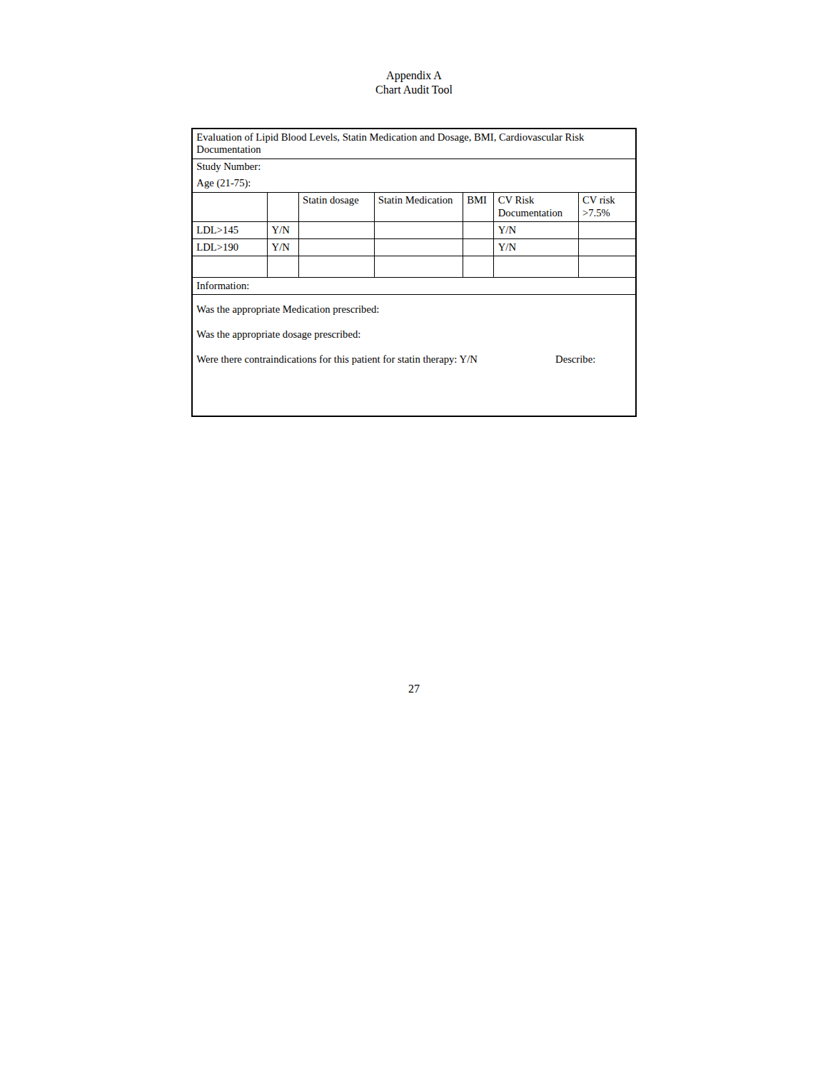Appendix A
Chart Audit Tool
| Evaluation of Lipid Blood Levels, Statin Medication and Dosage, BMI, Cardiovascular Risk Documentation |
| Study Number: |
| Age (21-75): |
| | | Statin dosage | Statin Medication | BMI | CV Risk Documentation | CV risk >7.5% |
| LDL>145 | Y/N | | | | Y/N | |
| LDL>190 | Y/N | | | | Y/N | |
| Information: |
| Was the appropriate Medication prescribed: Was the appropriate dosage prescribed: Were there contraindications for this patient for statin therapy: Y/N Describe: |
27